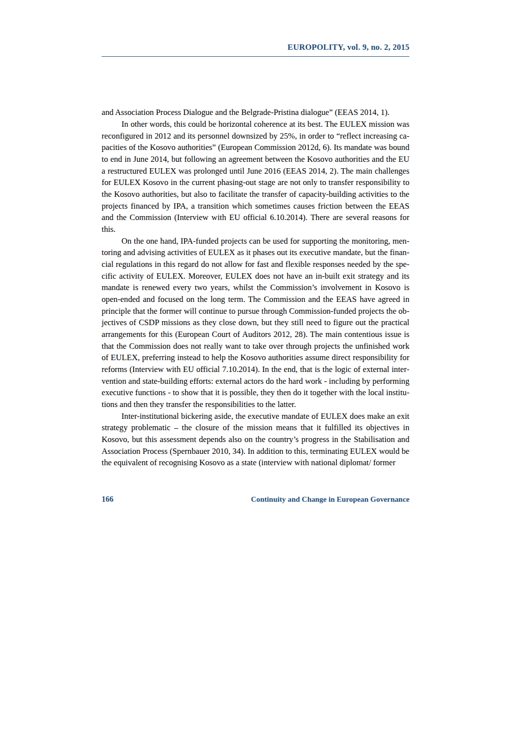EUROPOLITY, vol. 9, no. 2, 2015
and Association Process Dialogue and the Belgrade-Pristina dialogue” (EEAS 2014, 1).
In other words, this could be horizontal coherence at its best. The EULEX mission was reconfigured in 2012 and its personnel downsized by 25%, in order to “reflect increasing capacities of the Kosovo authorities” (European Commission 2012d, 6). Its mandate was bound to end in June 2014, but following an agreement between the Kosovo authorities and the EU a restructured EULEX was prolonged until June 2016 (EEAS 2014, 2). The main challenges for EULEX Kosovo in the current phasing-out stage are not only to transfer responsibility to the Kosovo authorities, but also to facilitate the transfer of capacity-building activities to the projects financed by IPA, a transition which sometimes causes friction between the EEAS and the Commission (Interview with EU official 6.10.2014). There are several reasons for this.
On the one hand, IPA-funded projects can be used for supporting the monitoring, mentoring and advising activities of EULEX as it phases out its executive mandate, but the financial regulations in this regard do not allow for fast and flexible responses needed by the specific activity of EULEX. Moreover, EULEX does not have an in-built exit strategy and its mandate is renewed every two years, whilst the Commission’s involvement in Kosovo is open-ended and focused on the long term. The Commission and the EEAS have agreed in principle that the former will continue to pursue through Commission-funded projects the objectives of CSDP missions as they close down, but they still need to figure out the practical arrangements for this (European Court of Auditors 2012, 28). The main contentious issue is that the Commission does not really want to take over through projects the unfinished work of EULEX, preferring instead to help the Kosovo authorities assume direct responsibility for reforms (Interview with EU official 7.10.2014). In the end, that is the logic of external intervention and state-building efforts: external actors do the hard work - including by performing executive functions - to show that it is possible, they then do it together with the local institutions and then they transfer the responsibilities to the latter.
Inter-institutional bickering aside, the executive mandate of EULEX does make an exit strategy problematic – the closure of the mission means that it fulfilled its objectives in Kosovo, but this assessment depends also on the country’s progress in the Stabilisation and Association Process (Spernbauer 2010, 34). In addition to this, terminating EULEX would be the equivalent of recognising Kosovo as a state (interview with national diplomat/ former
166 Continuity and Change in European Governance